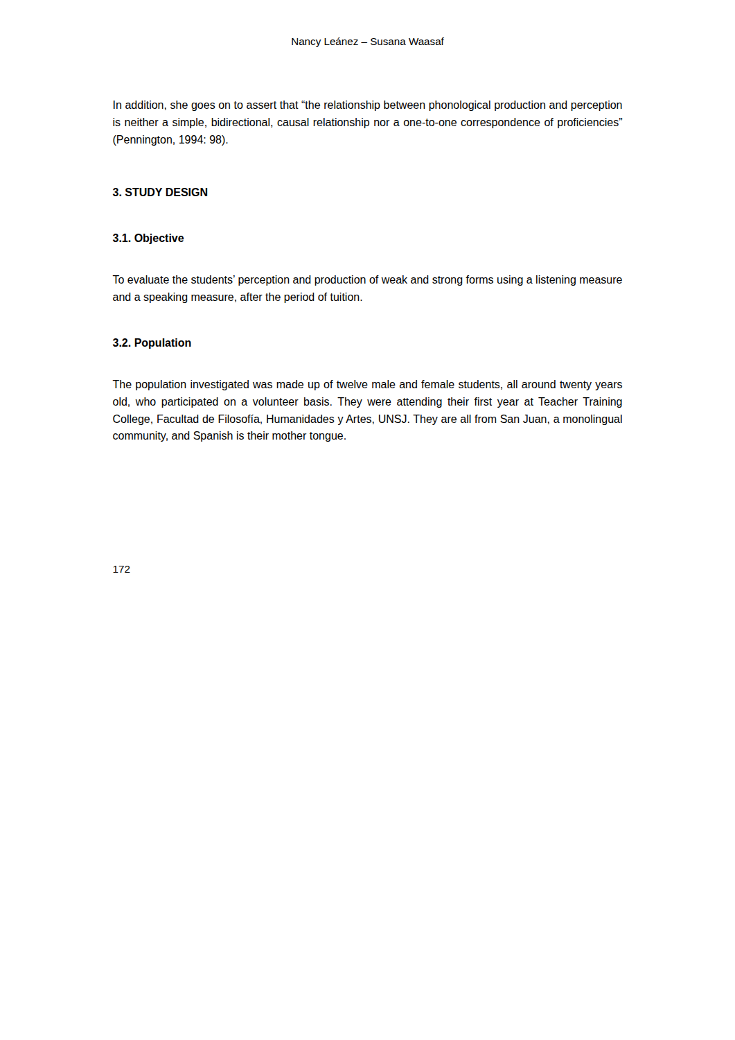Nancy Leánez – Susana Waasaf
In addition, she goes on to assert that “the relationship between phonological production and perception is neither a simple, bidirectional, causal relationship nor a one-to-one correspondence of proficiencies” (Pennington, 1994: 98).
3. STUDY DESIGN
3.1. Objective
To evaluate the students’ perception and production of weak and strong forms using a listening measure and a speaking measure, after the period of tuition.
3.2. Population
The population investigated was made up of twelve male and female students, all around twenty years old, who participated on a volunteer basis. They were attending their first year at Teacher Training College, Facultad de Filosofía, Humanidades y Artes, UNSJ. They are all from San Juan, a monolingual community, and Spanish is their mother tongue.
172